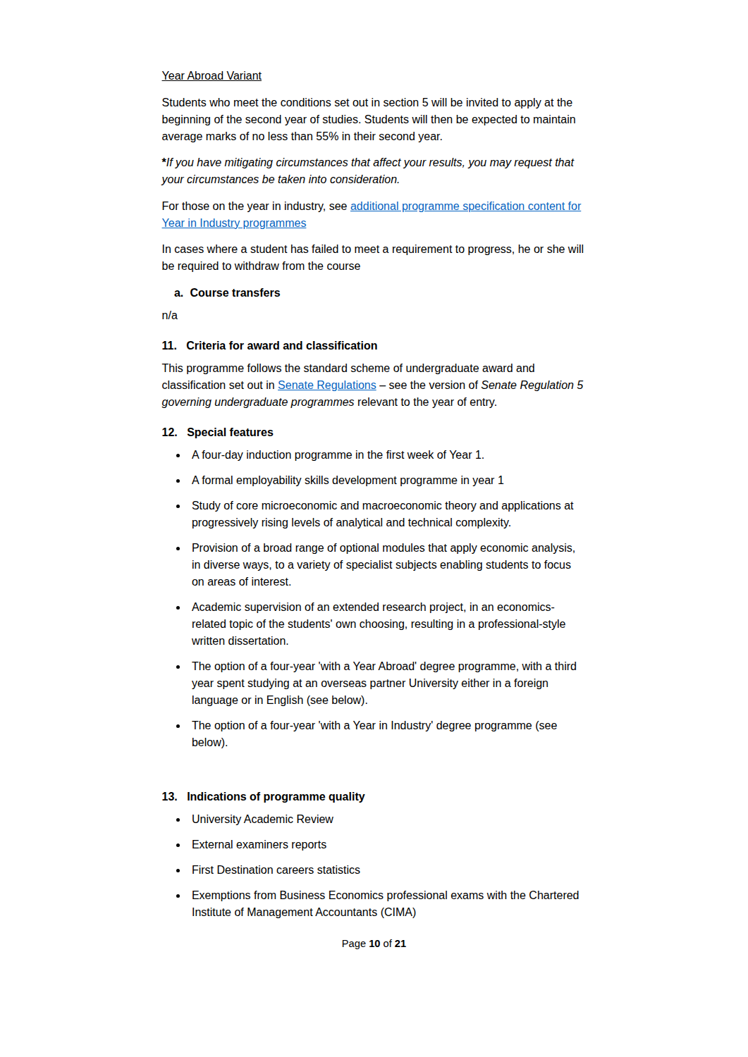Year Abroad Variant
Students who meet the conditions set out in section 5 will be invited to apply at the beginning of the second year of studies. Students will then be expected to maintain average marks of no less than 55% in their second year.
*If you have mitigating circumstances that affect your results, you may request that your circumstances be taken into consideration.
For those on the year in industry, see additional programme specification content for Year in Industry programmes
In cases where a student has failed to meet a requirement to progress, he or she will be required to withdraw from the course
Course transfers
n/a
11. Criteria for award and classification
This programme follows the standard scheme of undergraduate award and classification set out in Senate Regulations – see the version of Senate Regulation 5 governing undergraduate programmes relevant to the year of entry.
12. Special features
A four-day induction programme in the first week of Year 1.
A formal employability skills development programme in year 1
Study of core microeconomic and macroeconomic theory and applications at progressively rising levels of analytical and technical complexity.
Provision of a broad range of optional modules that apply economic analysis, in diverse ways, to a variety of specialist subjects enabling students to focus on areas of interest.
Academic supervision of an extended research project, in an economics-related topic of the students' own choosing, resulting in a professional-style written dissertation.
The option of a four-year 'with a Year Abroad' degree programme, with a third year spent studying at an overseas partner University either in a foreign language or in English (see below).
The option of a four-year 'with a Year in Industry' degree programme (see below).
13. Indications of programme quality
University Academic Review
External examiners reports
First Destination careers statistics
Exemptions from Business Economics professional exams with the Chartered Institute of Management Accountants (CIMA)
Page 10 of 21